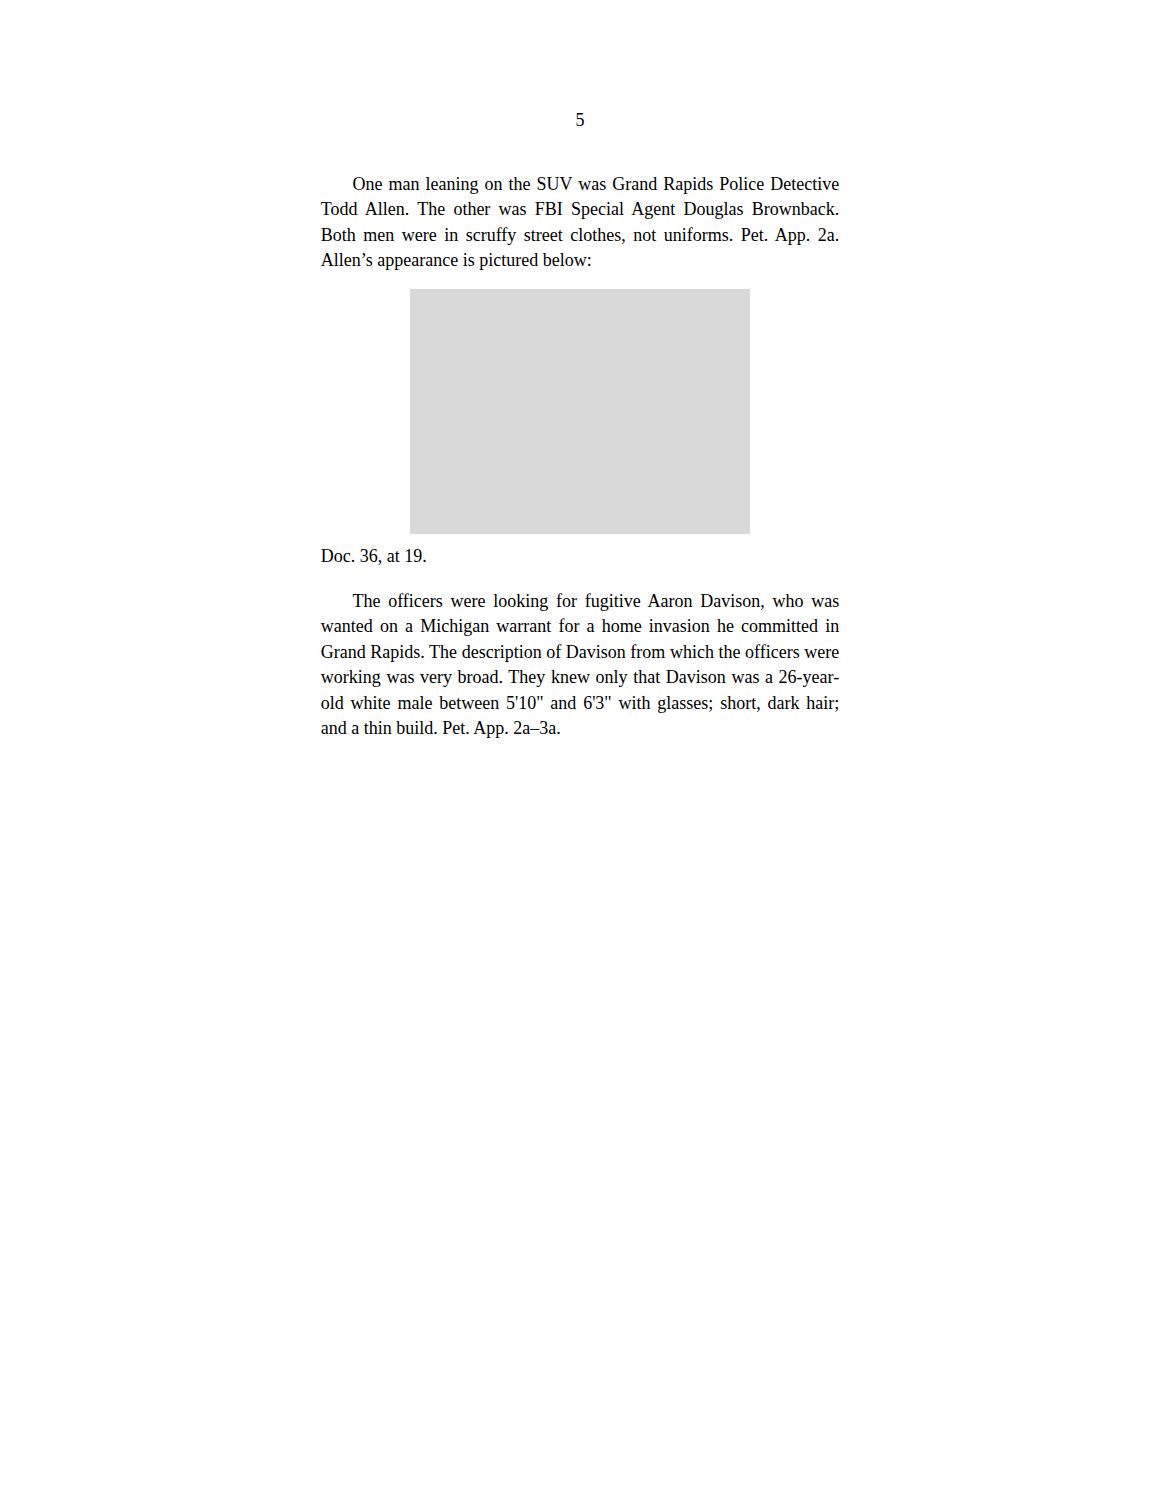5
One man leaning on the SUV was Grand Rapids Police Detective Todd Allen. The other was FBI Special Agent Douglas Brownback. Both men were in scruffy street clothes, not uniforms. Pet. App. 2a. Allen’s appearance is pictured below:
Doc. 36, at 19.
The officers were looking for fugitive Aaron Davison, who was wanted on a Michigan warrant for a home invasion he committed in Grand Rapids. The description of Davison from which the officers were working was very broad. They knew only that Davison was a 26-year-old white male between 5'10" and 6'3" with glasses; short, dark hair; and a thin build. Pet. App. 2a–3a.